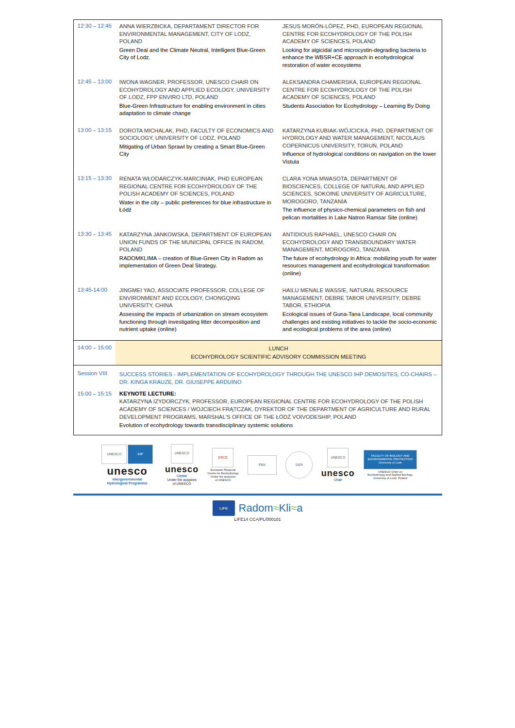| 12:30 – 12:45 | ANNA WIERZBICKA, DEPARTAMENT DIRECTOR FOR ENVIRONMENTAL MANAGEMENT, CITY OF LODZ, POLAND Green Deal and the Climate Neutral, Intelligent Blue-Green City of Lodz. | JESUS MORÓN-LÓPEZ, PHD, EUROPEAN REGIONAL CENTRE FOR ECOHYDROLOGY OF THE POLISH ACADEMY OF SCIENCES, POLAND Looking for algicidal and microcystin-degrading bacteria to enhance the WBSR+CE approach in ecohydrological restoration of water ecosystems |
| 12:45 – 13:00 | IWONA WAGNER, PROFESSOR, UNESCO CHAIR ON ECOHYDROLOGY AND APPLIED ECOLOGY, UNIVERSITY OF LODZ, FPP ENVIRO LTD, POLAND Blue-Green Infrastructure for enabling environment in cities adaptation to climate change | ALEKSANDRA CHAMERSKA, EUROPEAN REGIONAL CENTRE FOR ECOHYDROLOGY OF THE POLISH ACADEMY OF SCIENCES, POLAND Students Association for Ecohydrology – Learning By Doing |
| 13:00 – 13:15 | DOROTA MICHALAK, PHD, FACULTY OF ECONOMICS AND SOCIOLOGY, UNIVERSITY OF LODZ, POLAND Mitigating of Urban Sprawl by creating a Smart Blue-Green City | KATARZYNA KUBIAK-WÓJCICKA, PHD, DEPARTMENT OF HYDROLOGY AND WATER MANAGEMENT, NICOLAUS COPERNICUS UNIVERSITY, TORUŃ, POLAND Influence of hydrological conditions on navigation on the lower Vistula |
| 13:15 – 13:30 | RENATA WŁODARCZYK-MARCINIAK, PHD EUROPEAN REGIONAL CENTRE FOR ECOHYDROLOGY OF THE POLISH ACADEMY OF SCIENCES, POLAND Water in the city – public preferences for blue infrastructure in Łódź | CLARA YONA MWASOTA, DEPARTMENT OF BIOSCIENCES, COLLEGE OF NATURAL AND APPLIED SCIENCES, SOKOINE UNIVERSITY OF AGRICULTURE, MOROGORO, TANZANIA The influence of physico-chemical parameters on fish and pelican mortalities in Lake Natron Ramsar Site (online) |
| 13:30 – 13:45 | KATARZYNA JANKOWSKA, DEPARTMENT OF EUROPEAN UNION FUNDS OF THE MUNICIPAL OFFICE IN RADOM, POLAND RADOMKLIMA – creation of Blue-Green City in Radom as implementation of Green Deal Strategy. | ANTIDIOUS RAPHAEL, UNESCO CHAIR ON ECOHYDROLOGY AND TRANSBOUNDARY WATER MANAGEMENT, MOROGORO, TANZANIA The future of ecohydrology in Africa: mobilizing youth for water resources management and ecohydrological transformation (online) |
| 13:45-14:00 | JINGMEI YAO, ASSOCIATE PROFESSOR, COLLEGE OF ENVIRONMENT AND ECOLOGY, CHONGQING UNIVERSITY, CHINA Assessing the impacts of urbanization on stream ecosystem functioning through investigating litter decomposition and nutrient uptake (online) | HAILU MENALE WASSIE, NATURAL RESOURCE MANAGEMENT, DEBRE TABOR UNIVERSITY, DEBRE TABOR, ETHIOPIA Ecological issues of Guna-Tana Landscape, local community challenges and existing initiatives to tackle the socio-economic and ecological problems of the area (online) |
| 14:00 – 15:00 | LUNCH ECOHYDROLOGY SCIENTIFIC ADVISORY COMMISSION MEETING |
| Session VIII | SUCCESS STORIES - IMPLEMENTATION OF ECOHYDROLOGY THROUGH THE UNESCO IHP DEMOSITES, CO-CHAIRS – DR. KINGA KRAUZE, DR. GIUSEPPE ARDUINO |
| 15:00 – 15:15 | KEYNOTE LECTURE: KATARZYNA IZYDORCZYK, PROFESSOR, EUROPEAN REGIONAL CENTRE FOR ECOHYDROLOGY OF THE POLISH ACADEMY OF SCIENCES / WOJCIECH FRĄTCZAK, DYREKTOR OF THE DEPARTMENT OF AGRICULTURE AND RURAL DEVELOPMENT PROGRAMS, MARSHAL'S OFFICE OF THE ŁÓDŹ VOIVODESHIP, POLAND Evolution of ecohydrology towards transdisciplinary systemic solutions |
UNESCO
IHP
unesco
Intergovernmental
Hydrological Programme
UNESCO
unesco
Centre
Under the auspices
of UNESCO
ERCE
European Regional
Centre for Ecohydrology
Under the auspices
of UNESCO
PAN
1929
UNESCO
unesco
Chair
FACULTY OF BIOLOGY AND ENVIRONMENTAL PROTECTION
University of Lodz
UNESCO Chair on
Ecohydrology and Applied Ecology,
University of Lodz, Poland
LIFE
Radom≈Kli≈a
LIFE14 CCA/PL/000101